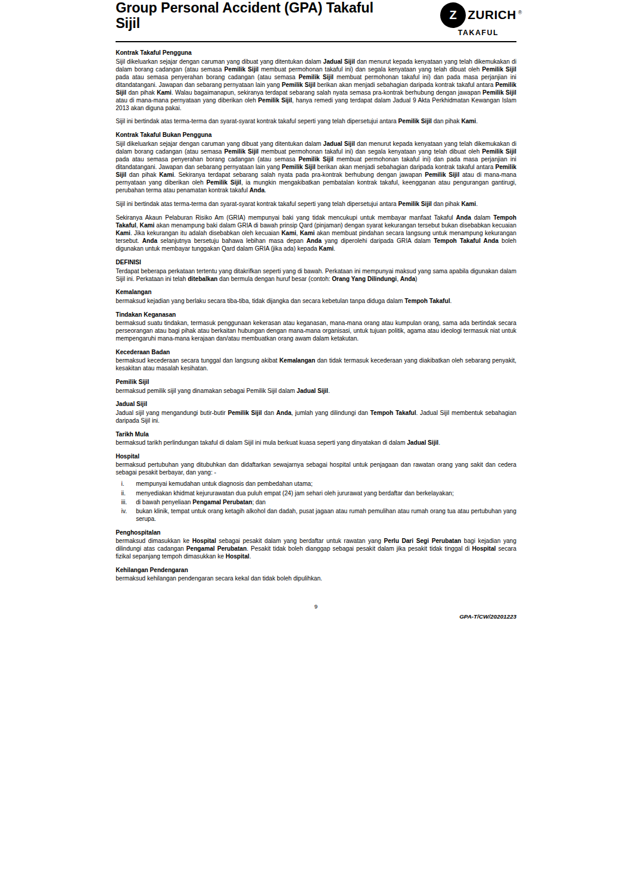Group Personal Accident (GPA) Takaful Sijil
Z
ZURICH®
TAKAFUL
Kontrak Takaful Pengguna
Sijil dikeluarkan sejajar dengan caruman yang dibuat yang ditentukan dalam Jadual Sijil dan menurut kepada kenyataan yang telah dikemukakan di dalam borang cadangan (atau semasa Pemilik Sijil membuat permohonan takaful ini) dan segala kenyataan yang telah dibuat oleh Pemilik Sijil pada atau semasa penyerahan borang cadangan (atau semasa Pemilik Sijil membuat permohonan takaful ini) dan pada masa perjanjian ini ditandatangani. Jawapan dan sebarang pernyataan lain yang Pemilik Sijil berikan akan menjadi sebahagian daripada kontrak takaful antara Pemilik Sijil dan pihak Kami. Walau bagaimanapun, sekiranya terdapat sebarang salah nyata semasa pra-kontrak berhubung dengan jawapan Pemilik Sijil atau di mana-mana pernyataan yang diberikan oleh Pemilik Sijil, hanya remedi yang terdapat dalam Jadual 9 Akta Perkhidmatan Kewangan Islam 2013 akan diguna pakai.
Sijil ini bertindak atas terma-terma dan syarat-syarat kontrak takaful seperti yang telah dipersetujui antara Pemilik Sijil dan pihak Kami.
Kontrak Takaful Bukan Pengguna
Sijil dikeluarkan sejajar dengan caruman yang dibuat yang ditentukan dalam Jadual Sijil dan menurut kepada kenyataan yang telah dikemukakan di dalam borang cadangan (atau semasa Pemilik Sijil membuat permohonan takaful ini) dan segala kenyataan yang telah dibuat oleh Pemilik Sijil pada atau semasa penyerahan borang cadangan (atau semasa Pemilik Sijil membuat permohonan takaful ini) dan pada masa perjanjian ini ditandatangani. Jawapan dan sebarang pernyataan lain yang Pemilik Sijil berikan akan menjadi sebahagian daripada kontrak takaful antara Pemilik Sijil dan pihak Kami. Sekiranya terdapat sebarang salah nyata pada pra-kontrak berhubung dengan jawapan Pemilik Sijil atau di mana-mana pernyataan yang diberikan oleh Pemilik Sijil, ia mungkin mengakibatkan pembatalan kontrak takaful, keengganan atau pengurangan gantirugi, perubahan terma atau penamatan kontrak takaful Anda.
Sijil ini bertindak atas terma-terma dan syarat-syarat kontrak takaful seperti yang telah dipersetujui antara Pemilik Sijil dan pihak Kami.
Sekiranya Akaun Pelaburan Risiko Am (GRIA) mempunyai baki yang tidak mencukupi untuk membayar manfaat Takaful Anda dalam Tempoh Takaful, Kami akan menampung baki dalam GRIA di bawah prinsip Qard (pinjaman) dengan syarat kekurangan tersebut bukan disebabkan kecuaian Kami. Jika kekurangan itu adalah disebabkan oleh kecuaian Kami, Kami akan membuat pindahan secara langsung untuk menampung kekurangan tersebut. Anda selanjutnya bersetuju bahawa lebihan masa depan Anda yang diperolehi daripada GRIA dalam Tempoh Takaful Anda boleh digunakan untuk membayar tunggakan Qard dalam GRIA (jika ada) kepada Kami.
DEFINISI
Terdapat beberapa perkataan tertentu yang ditakrifkan seperti yang di bawah. Perkataan ini mempunyai maksud yang sama apabila digunakan dalam Sijil ini. Perkataan ini telah ditebalkan dan bermula dengan huruf besar (contoh: Orang Yang Dilindungi, Anda)
Kemalangan
bermaksud kejadian yang berlaku secara tiba-tiba, tidak dijangka dan secara kebetulan tanpa diduga dalam Tempoh Takaful.
Tindakan Keganasan
bermaksud suatu tindakan, termasuk penggunaan kekerasan atau keganasan, mana-mana orang atau kumpulan orang, sama ada bertindak secara perseorangan atau bagi pihak atau berkaitan hubungan dengan mana-mana organisasi, untuk tujuan politik, agama atau ideologi termasuk niat untuk mempengaruhi mana-mana kerajaan dan/atau membuatkan orang awam dalam ketakutan.
Kecederaan Badan
bermaksud kecederaan secara tunggal dan langsung akibat Kemalangan dan tidak termasuk kecederaan yang diakibatkan oleh sebarang penyakit, kesakitan atau masalah kesihatan.
Pemilik Sijil
bermaksud pemilik sijil yang dinamakan sebagai Pemilik Sijil dalam Jadual Sijil.
Jadual Sijil
Jadual sijil yang mengandungi butir-butir Pemilik Sijil dan Anda, jumlah yang dilindungi dan Tempoh Takaful. Jadual Sijil membentuk sebahagian daripada Sijil ini.
Tarikh Mula
bermaksud tarikh perlindungan takaful di dalam Sijil ini mula berkuat kuasa seperti yang dinyatakan di dalam Jadual Sijil.
Hospital
bermaksud pertubuhan yang ditubuhkan dan didaftarkan sewajarnya sebagai hospital untuk penjagaan dan rawatan orang yang sakit dan cedera sebagai pesakit berbayar, dan yang: -
mempunyai kemudahan untuk diagnosis dan pembedahan utama;
menyediakan khidmat kejururawatan dua puluh empat (24) jam sehari oleh jururawat yang berdaftar dan berkelayakan;
di bawah penyeliaan Pengamal Perubatan; dan
bukan klinik, tempat untuk orang ketagih alkohol dan dadah, pusat jagaan atau rumah pemulihan atau rumah orang tua atau pertubuhan yang serupa.
Penghospitalan
bermaksud dimasukkan ke Hospital sebagai pesakit dalam yang berdaftar untuk rawatan yang Perlu Dari Segi Perubatan bagi kejadian yang dilindungi atas cadangan Pengamal Perubatan. Pesakit tidak boleh dianggap sebagai pesakit dalam jika pesakit tidak tinggal di Hospital secara fizikal sepanjang tempoh dimasukkan ke Hospital.
Kehilangan Pendengaran
bermaksud kehilangan pendengaran secara kekal dan tidak boleh dipulihkan.
9
GPA-T/CW/20201223